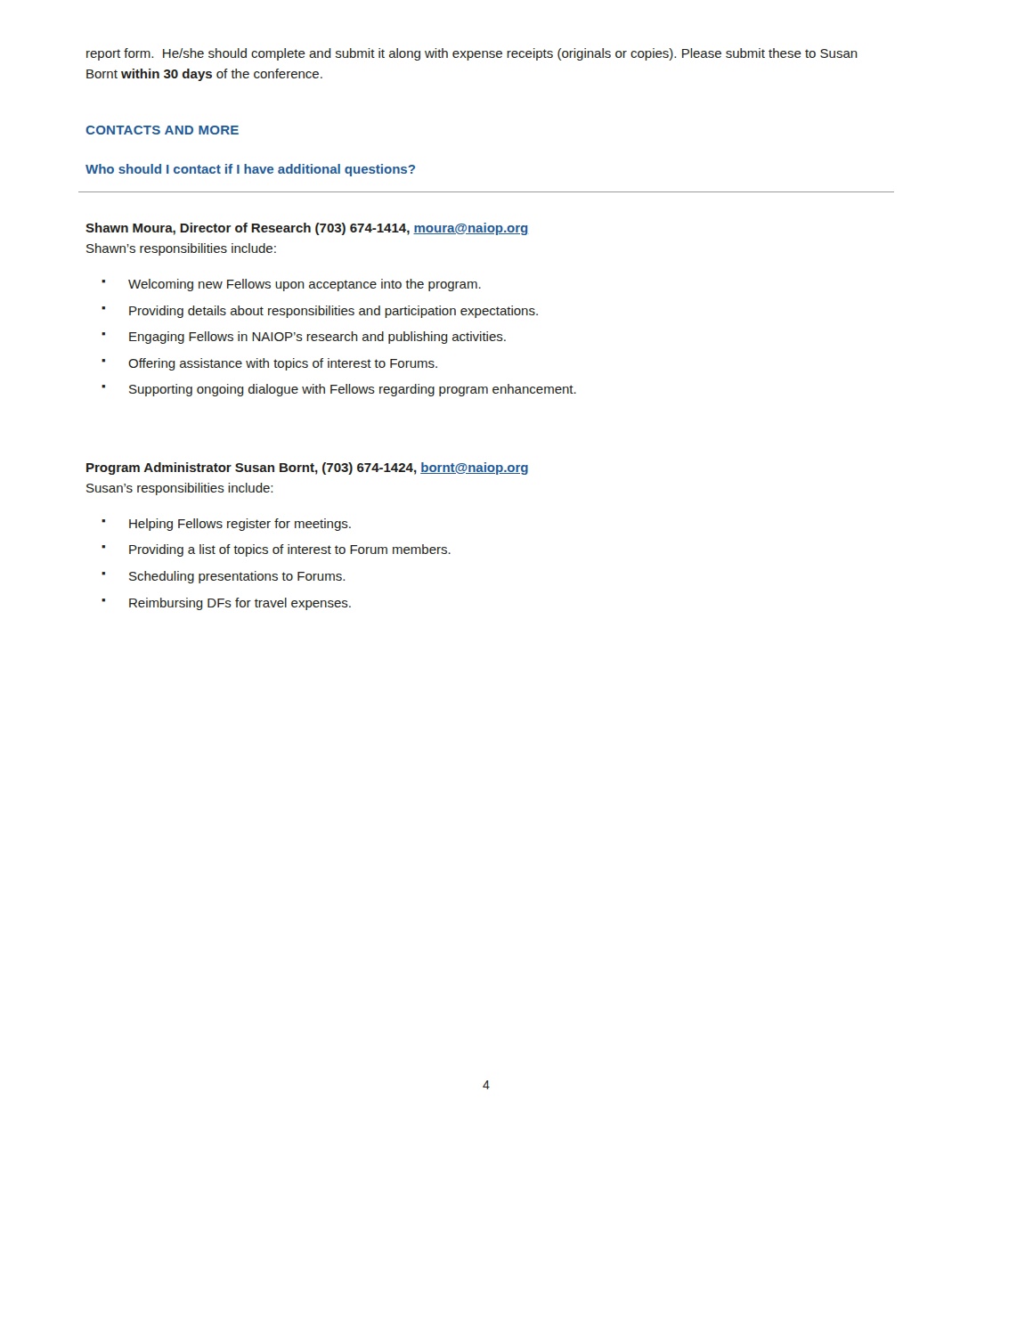report form. He/she should complete and submit it along with expense receipts (originals or copies). Please submit these to Susan Bornt within 30 days of the conference.
CONTACTS AND MORE
Who should I contact if I have additional questions?
Shawn Moura, Director of Research (703) 674-1414, moura@naiop.org
Shawn’s responsibilities include:
Welcoming new Fellows upon acceptance into the program.
Providing details about responsibilities and participation expectations.
Engaging Fellows in NAIOP’s research and publishing activities.
Offering assistance with topics of interest to Forums.
Supporting ongoing dialogue with Fellows regarding program enhancement.
Program Administrator Susan Bornt, (703) 674-1424, bornt@naiop.org
Susan’s responsibilities include:
Helping Fellows register for meetings.
Providing a list of topics of interest to Forum members.
Scheduling presentations to Forums.
Reimbursing DFs for travel expenses.
4